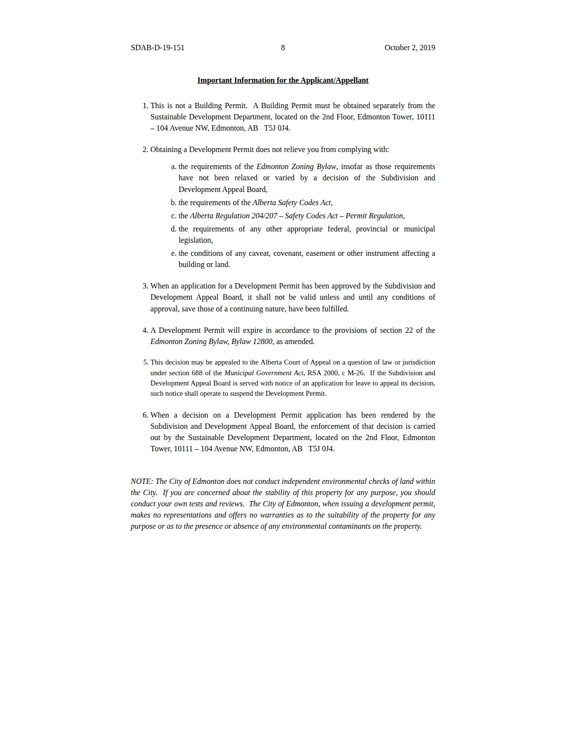SDAB-D-19-151
8
October 2, 2019
Important Information for the Applicant/Appellant
This is not a Building Permit. A Building Permit must be obtained separately from the Sustainable Development Department, located on the 2nd Floor, Edmonton Tower, 10111 – 104 Avenue NW, Edmonton, AB T5J 0J4.
Obtaining a Development Permit does not relieve you from complying with:
the requirements of the Edmonton Zoning Bylaw, insofar as those requirements have not been relaxed or varied by a decision of the Subdivision and Development Appeal Board,
the requirements of the Alberta Safety Codes Act,
the Alberta Regulation 204/207 – Safety Codes Act – Permit Regulation,
the requirements of any other appropriate federal, provincial or municipal legislation,
the conditions of any caveat, covenant, easement or other instrument affecting a building or land.
When an application for a Development Permit has been approved by the Subdivision and Development Appeal Board, it shall not be valid unless and until any conditions of approval, save those of a continuing nature, have been fulfilled.
A Development Permit will expire in accordance to the provisions of section 22 of the Edmonton Zoning Bylaw, Bylaw 12800, as amended.
This decision may be appealed to the Alberta Court of Appeal on a question of law or jurisdiction under section 688 of the Municipal Government Act, RSA 2000, c M-26. If the Subdivision and Development Appeal Board is served with notice of an application for leave to appeal its decision, such notice shall operate to suspend the Development Permit.
When a decision on a Development Permit application has been rendered by the Subdivision and Development Appeal Board, the enforcement of that decision is carried out by the Sustainable Development Department, located on the 2nd Floor, Edmonton Tower, 10111 – 104 Avenue NW, Edmonton, AB T5J 0J4.
NOTE: The City of Edmonton does not conduct independent environmental checks of land within the City. If you are concerned about the stability of this property for any purpose, you should conduct your own tests and reviews. The City of Edmonton, when issuing a development permit, makes no representations and offers no warranties as to the suitability of the property for any purpose or as to the presence or absence of any environmental contaminants on the property.